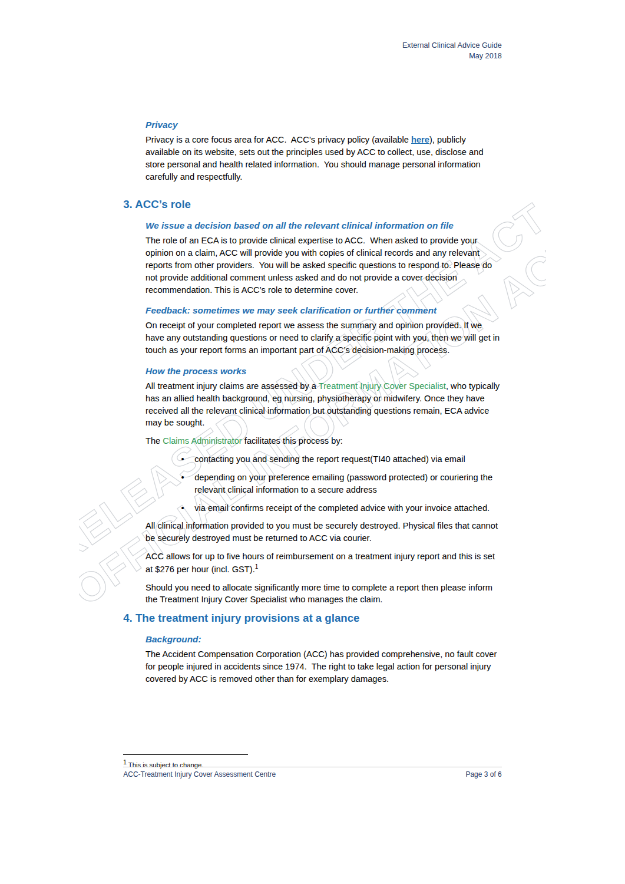RELEASED UNDER THE ACT OFFICIAL INFORMATION ACT
External Clinical Advice Guide
May 2018
Privacy
Privacy is a core focus area for ACC. ACC’s privacy policy (available here), publicly available on its website, sets out the principles used by ACC to collect, use, disclose and store personal and health related information. You should manage personal information carefully and respectfully.
3. ACC’s role
We issue a decision based on all the relevant clinical information on file
The role of an ECA is to provide clinical expertise to ACC. When asked to provide your opinion on a claim, ACC will provide you with copies of clinical records and any relevant reports from other providers. You will be asked specific questions to respond to. Please do not provide additional comment unless asked and do not provide a cover decision recommendation. This is ACC’s role to determine cover.
Feedback: sometimes we may seek clarification or further comment
On receipt of your completed report we assess the summary and opinion provided. If we have any outstanding questions or need to clarify a specific point with you, then we will get in touch as your report forms an important part of ACC’s decision-making process.
How the process works
All treatment injury claims are assessed by a Treatment Injury Cover Specialist, who typically has an allied health background, eg nursing, physiotherapy or midwifery. Once they have received all the relevant clinical information but outstanding questions remain, ECA advice may be sought.
The Claims Administrator facilitates this process by:
contacting you and sending the report request(TI40 attached) via email
depending on your preference emailing (password protected) or couriering the relevant clinical information to a secure address
via email confirms receipt of the completed advice with your invoice attached.
All clinical information provided to you must be securely destroyed. Physical files that cannot be securely destroyed must be returned to ACC via courier.
ACC allows for up to five hours of reimbursement on a treatment injury report and this is set at $276 per hour (incl. GST).1
Should you need to allocate significantly more time to complete a report then please inform the Treatment Injury Cover Specialist who manages the claim.
4. The treatment injury provisions at a glance
Background:
The Accident Compensation Corporation (ACC) has provided comprehensive, no fault cover for people injured in accidents since 1974. The right to take legal action for personal injury covered by ACC is removed other than for exemplary damages.
1 This is subject to change.
ACC-Treatment Injury Cover Assessment Centre
Page 3 of 6